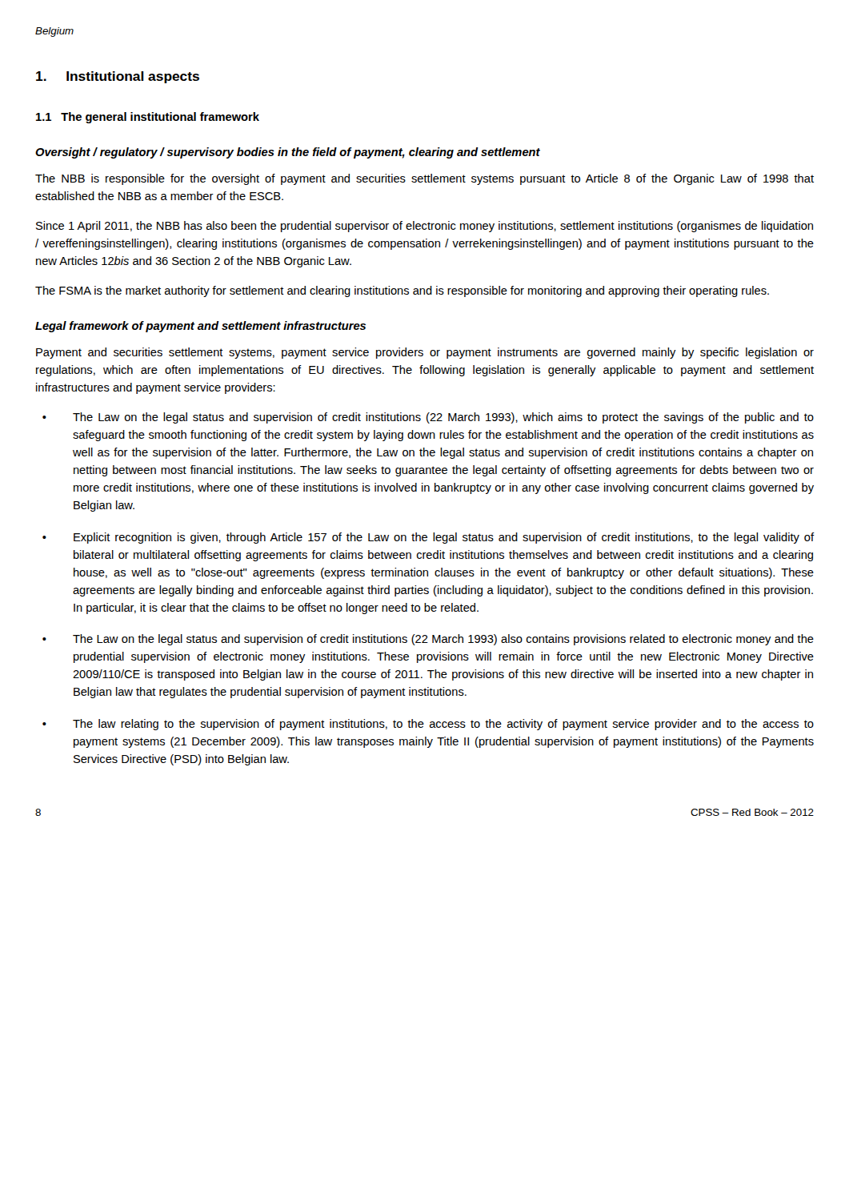Belgium
1. Institutional aspects
1.1 The general institutional framework
Oversight / regulatory / supervisory bodies in the field of payment, clearing and settlement
The NBB is responsible for the oversight of payment and securities settlement systems pursuant to Article 8 of the Organic Law of 1998 that established the NBB as a member of the ESCB.
Since 1 April 2011, the NBB has also been the prudential supervisor of electronic money institutions, settlement institutions (organismes de liquidation / vereffeningsinstellingen), clearing institutions (organismes de compensation / verrekeningsinstellingen) and of payment institutions pursuant to the new Articles 12bis and 36 Section 2 of the NBB Organic Law.
The FSMA is the market authority for settlement and clearing institutions and is responsible for monitoring and approving their operating rules.
Legal framework of payment and settlement infrastructures
Payment and securities settlement systems, payment service providers or payment instruments are governed mainly by specific legislation or regulations, which are often implementations of EU directives. The following legislation is generally applicable to payment and settlement infrastructures and payment service providers:
The Law on the legal status and supervision of credit institutions (22 March 1993), which aims to protect the savings of the public and to safeguard the smooth functioning of the credit system by laying down rules for the establishment and the operation of the credit institutions as well as for the supervision of the latter. Furthermore, the Law on the legal status and supervision of credit institutions contains a chapter on netting between most financial institutions. The law seeks to guarantee the legal certainty of offsetting agreements for debts between two or more credit institutions, where one of these institutions is involved in bankruptcy or in any other case involving concurrent claims governed by Belgian law.
Explicit recognition is given, through Article 157 of the Law on the legal status and supervision of credit institutions, to the legal validity of bilateral or multilateral offsetting agreements for claims between credit institutions themselves and between credit institutions and a clearing house, as well as to "close-out" agreements (express termination clauses in the event of bankruptcy or other default situations). These agreements are legally binding and enforceable against third parties (including a liquidator), subject to the conditions defined in this provision. In particular, it is clear that the claims to be offset no longer need to be related.
The Law on the legal status and supervision of credit institutions (22 March 1993) also contains provisions related to electronic money and the prudential supervision of electronic money institutions. These provisions will remain in force until the new Electronic Money Directive 2009/110/CE is transposed into Belgian law in the course of 2011. The provisions of this new directive will be inserted into a new chapter in Belgian law that regulates the prudential supervision of payment institutions.
The law relating to the supervision of payment institutions, to the access to the activity of payment service provider and to the access to payment systems (21 December 2009). This law transposes mainly Title II (prudential supervision of payment institutions) of the Payments Services Directive (PSD) into Belgian law.
8 CPSS – Red Book – 2012